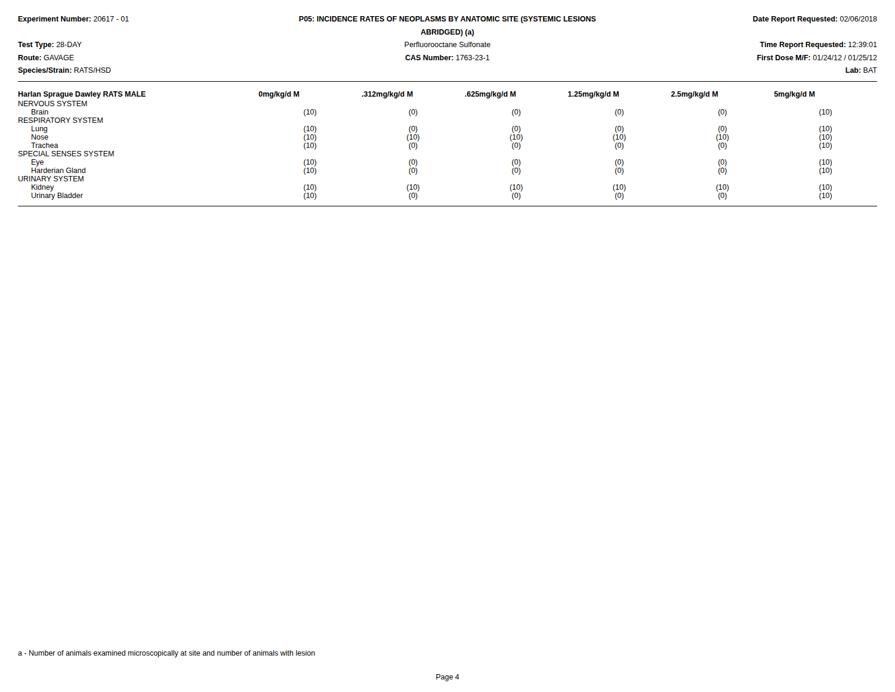| Experiment Number: 20617 - 01 | P05: INCIDENCE RATES OF NEOPLASMS BY ANATOMIC SITE (SYSTEMIC LESIONS ABRIDGED) (a) | Date Report Requested: 02/06/2018 |
| Test Type: 28-DAY Route: GAVAGE Species/Strain: RATS/HSD | Perfluorooctane Sulfonate CAS Number: 1763-23-1 | Time Report Requested: 12:39:01 First Dose M/F: 01/24/12 / 01/25/12 Lab: BAT |
| Harlan Sprague Dawley RATS MALE | 0mg/kg/d M | .312mg/kg/d M | .625mg/kg/d M | 1.25mg/kg/d M | 2.5mg/kg/d M | 5mg/kg/d M |
| --- | --- | --- | --- | --- | --- | --- |
| NERVOUS SYSTEM |
| Brain | (10) | (0) | (0) | (0) | (0) | (10) |
| RESPIRATORY SYSTEM |
| Lung | (10) | (0) | (0) | (0) | (0) | (10) |
| Nose | (10) | (10) | (10) | (10) | (10) | (10) |
| Trachea | (10) | (0) | (0) | (0) | (0) | (10) |
| SPECIAL SENSES SYSTEM |
| Eye | (10) | (0) | (0) | (0) | (0) | (10) |
| Harderian Gland | (10) | (0) | (0) | (0) | (0) | (10) |
| URINARY SYSTEM |
| Kidney | (10) | (10) | (10) | (10) | (10) | (10) |
| Urinary Bladder | (10) | (0) | (0) | (0) | (0) | (10) |
a - Number of animals examined microscopically at site and number of animals with lesion
Page 4